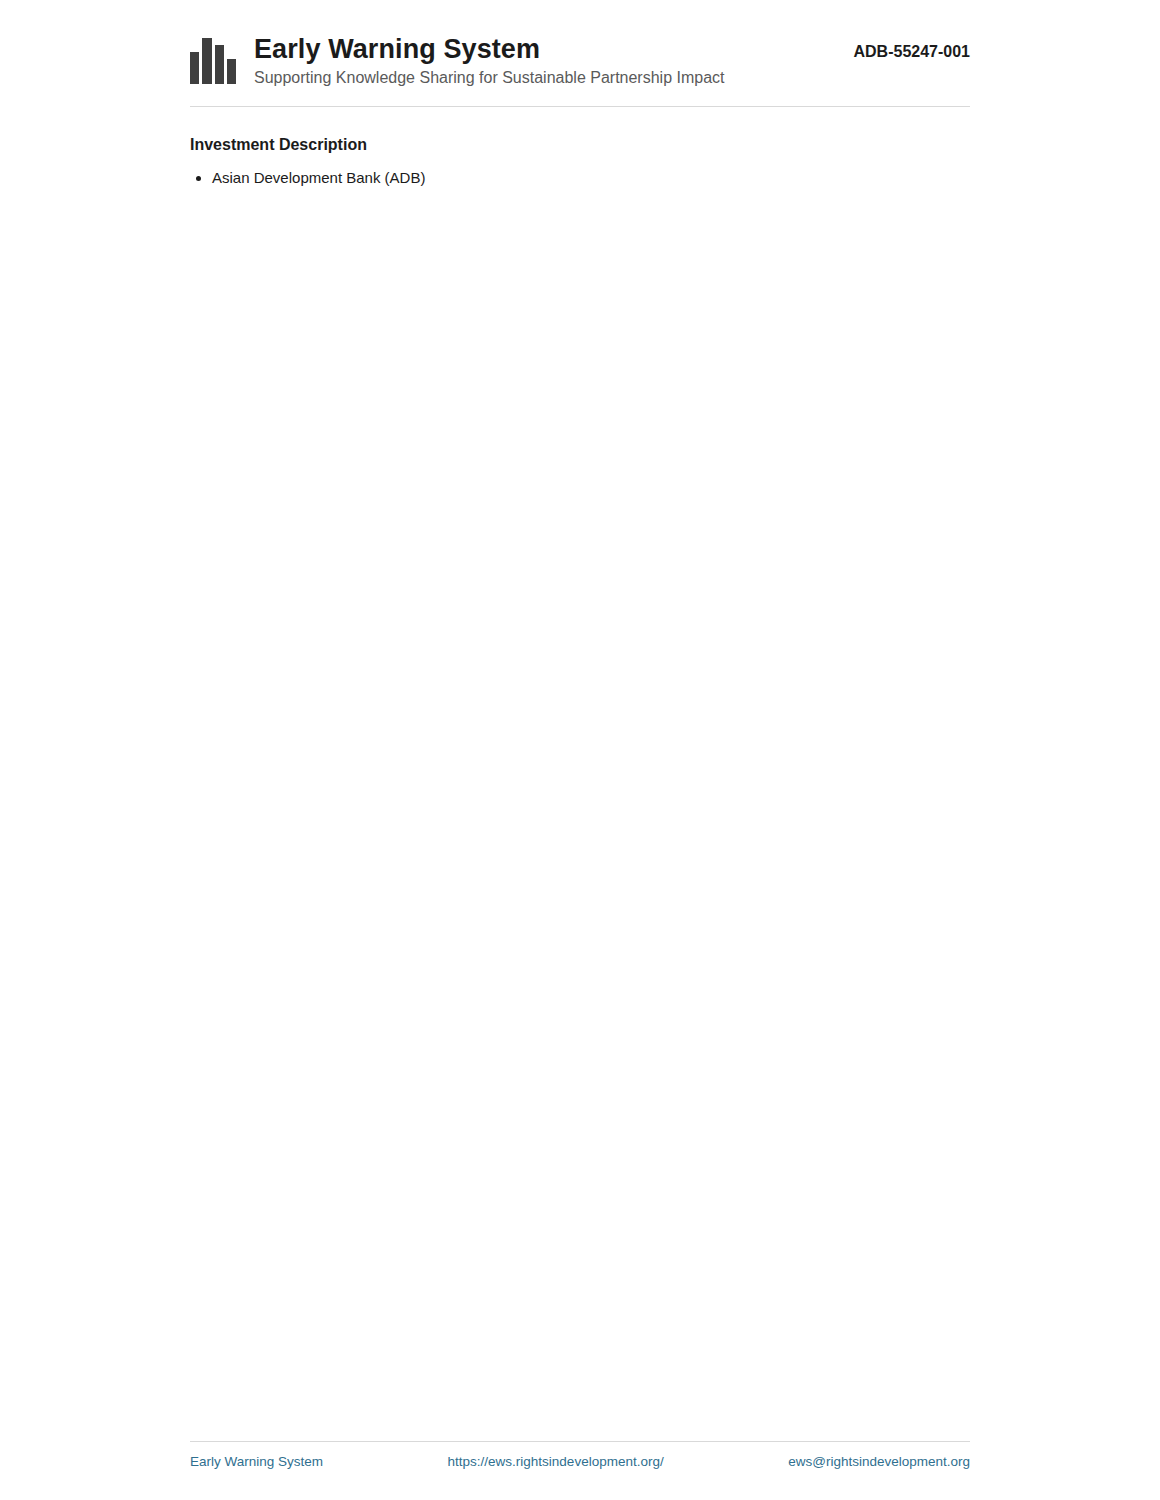Early Warning System
Supporting Knowledge Sharing for Sustainable Partnership Impact
ADB-55247-001
Investment Description
Asian Development Bank (ADB)
Early Warning System
https://ews.rightsindevelopment.org/
ews@rightsindevelopment.org